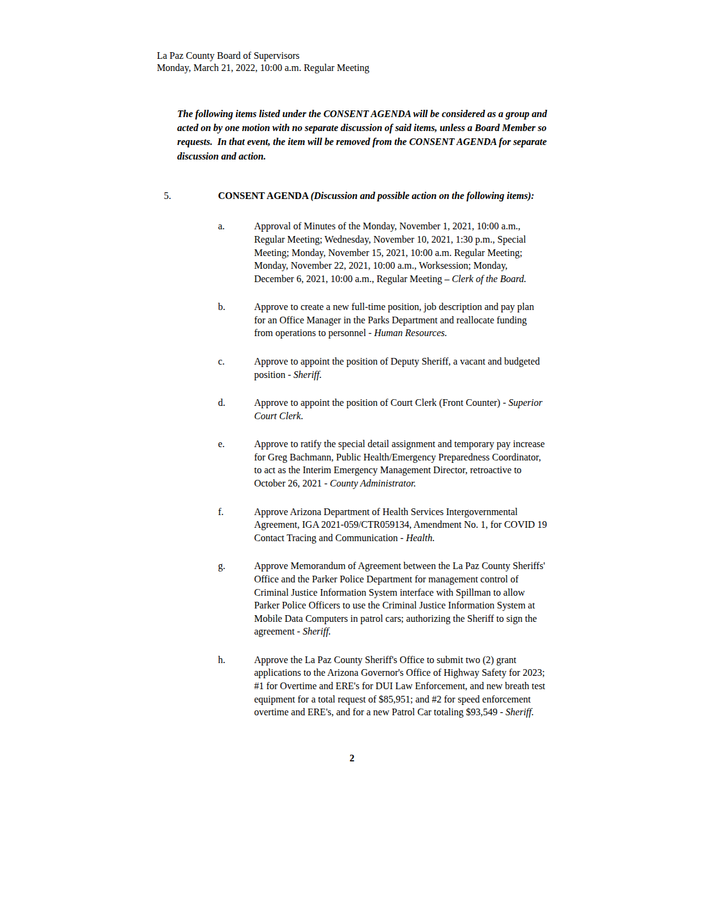La Paz County Board of Supervisors
Monday, March 21, 2022, 10:00 a.m. Regular Meeting
The following items listed under the CONSENT AGENDA will be considered as a group and acted on by one motion with no separate discussion of said items, unless a Board Member so requests. In that event, the item will be removed from the CONSENT AGENDA for separate discussion and action.
5.
CONSENT AGENDA (Discussion and possible action on the following items):
a.
Approval of Minutes of the Monday, November 1, 2021, 10:00 a.m., Regular Meeting; Wednesday, November 10, 2021, 1:30 p.m., Special Meeting; Monday, November 15, 2021, 10:00 a.m. Regular Meeting; Monday, November 22, 2021, 10:00 a.m., Worksession; Monday, December 6, 2021, 10:00 a.m., Regular Meeting – Clerk of the Board.
b.
Approve to create a new full-time position, job description and pay plan for an Office Manager in the Parks Department and reallocate funding from operations to personnel - Human Resources.
c.
Approve to appoint the position of Deputy Sheriff, a vacant and budgeted position - Sheriff.
d.
Approve to appoint the position of Court Clerk (Front Counter) - Superior Court Clerk.
e.
Approve to ratify the special detail assignment and temporary pay increase for Greg Bachmann, Public Health/Emergency Preparedness Coordinator, to act as the Interim Emergency Management Director, retroactive to October 26, 2021 - County Administrator.
f.
Approve Arizona Department of Health Services Intergovernmental Agreement, IGA 2021-059/CTR059134, Amendment No. 1, for COVID 19 Contact Tracing and Communication - Health.
g.
Approve Memorandum of Agreement between the La Paz County Sheriffs' Office and the Parker Police Department for management control of Criminal Justice Information System interface with Spillman to allow Parker Police Officers to use the Criminal Justice Information System at Mobile Data Computers in patrol cars; authorizing the Sheriff to sign the agreement - Sheriff.
h.
Approve the La Paz County Sheriff's Office to submit two (2) grant applications to the Arizona Governor's Office of Highway Safety for 2023; #1 for Overtime and ERE's for DUI Law Enforcement, and new breath test equipment for a total request of $85,951; and #2 for speed enforcement overtime and ERE's, and for a new Patrol Car totaling $93,549 - Sheriff.
2